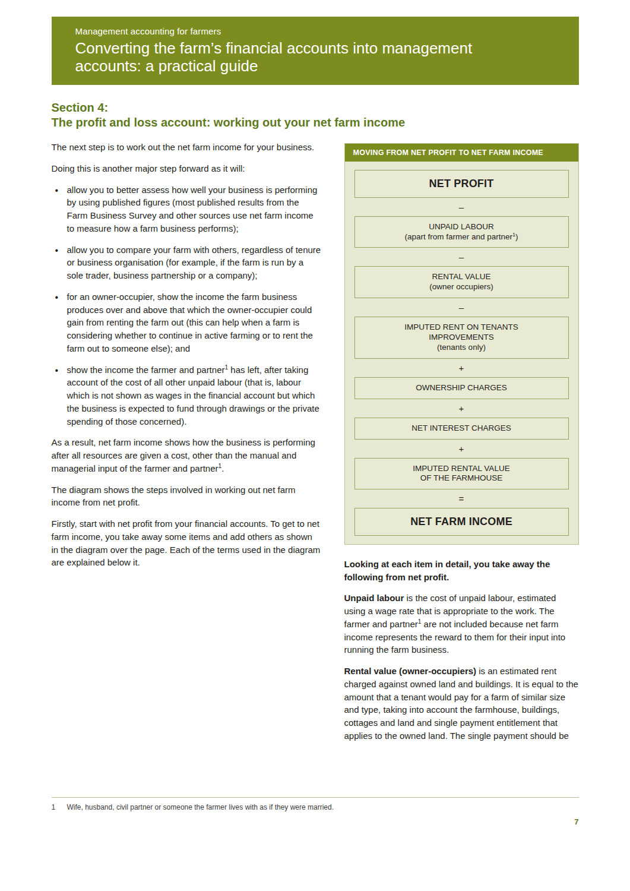Management accounting for farmers
Converting the farm’s financial accounts into management
accounts: a practical guide
Section 4: The profit and loss account: working out your net farm income
The next step is to work out the net farm income for your business.
Doing this is another major step forward as it will:
allow you to better assess how well your business is performing by using published figures (most published results from the Farm Business Survey and other sources use net farm income to measure how a farm business performs);
allow you to compare your farm with others, regardless of tenure or business organisation (for example, if the farm is run by a sole trader, business partnership or a company);
for an owner-occupier, show the income the farm business produces over and above that which the owner-occupier could gain from renting the farm out (this can help when a farm is considering whether to continue in active farming or to rent the farm out to someone else); and
show the income the farmer and partner1 has left, after taking account of the cost of all other unpaid labour (that is, labour which is not shown as wages in the financial account but which the business is expected to fund through drawings or the private spending of those concerned).
As a result, net farm income shows how the business is performing after all resources are given a cost, other than the manual and managerial input of the farmer and partner1.
The diagram shows the steps involved in working out net farm income from net profit.
Firstly, start with net profit from your financial accounts. To get to net farm income, you take away some items and add others as shown in the diagram over the page. Each of the terms used in the diagram are explained below it.
MOVING FROM NET PROFIT TO NET FARM INCOME
NET PROFIT
–
UNPAID LABOUR
(apart from farmer and partner1)
–
RENTAL VALUE
(owner occupiers)
–
IMPUTED RENT ON TENANTS
IMPROVEMENTS
(tenants only)
+
OWNERSHIP CHARGES
+
NET INTEREST CHARGES
+
IMPUTED RENTAL VALUE
OF THE FARMHOUSE
=
NET FARM INCOME
Looking at each item in detail, you take away the following from net profit.
Unpaid labour is the cost of unpaid labour, estimated using a wage rate that is appropriate to the work. The farmer and partner1 are not included because net farm income represents the reward to them for their input into running the farm business.
Rental value (owner-occupiers) is an estimated rent charged against owned land and buildings. It is equal to the amount that a tenant would pay for a farm of similar size and type, taking into account the farmhouse, buildings, cottages and land and single payment entitlement that applies to the owned land. The single payment should be
1 Wife, husband, civil partner or someone the farmer lives with as if they were married.
7